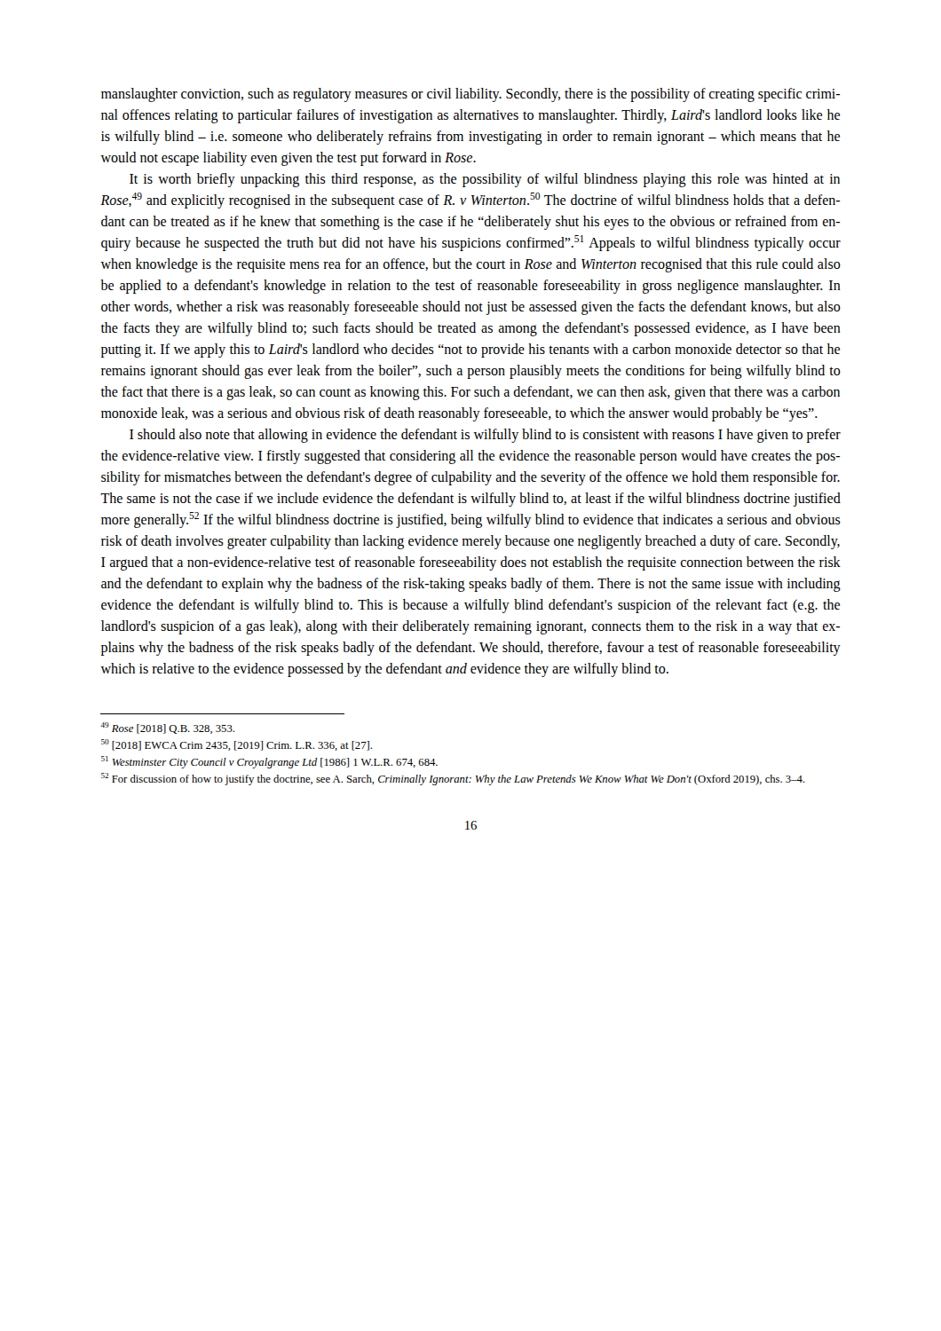manslaughter conviction, such as regulatory measures or civil liability. Secondly, there is the possibility of creating specific criminal offences relating to particular failures of investigation as alternatives to manslaughter. Thirdly, Laird's landlord looks like he is wilfully blind – i.e. someone who deliberately refrains from investigating in order to remain ignorant – which means that he would not escape liability even given the test put forward in Rose.
It is worth briefly unpacking this third response, as the possibility of wilful blindness playing this role was hinted at in Rose,49 and explicitly recognised in the subsequent case of R. v Winterton.50 The doctrine of wilful blindness holds that a defendant can be treated as if he knew that something is the case if he “deliberately shut his eyes to the obvious or refrained from enquiry because he suspected the truth but did not have his suspicions confirmed”.51 Appeals to wilful blindness typically occur when knowledge is the requisite mens rea for an offence, but the court in Rose and Winterton recognised that this rule could also be applied to a defendant's knowledge in relation to the test of reasonable foreseeability in gross negligence manslaughter. In other words, whether a risk was reasonably foreseeable should not just be assessed given the facts the defendant knows, but also the facts they are wilfully blind to; such facts should be treated as among the defendant's possessed evidence, as I have been putting it. If we apply this to Laird's landlord who decides “not to provide his tenants with a carbon monoxide detector so that he remains ignorant should gas ever leak from the boiler”, such a person plausibly meets the conditions for being wilfully blind to the fact that there is a gas leak, so can count as knowing this. For such a defendant, we can then ask, given that there was a carbon monoxide leak, was a serious and obvious risk of death reasonably foreseeable, to which the answer would probably be “yes”.
I should also note that allowing in evidence the defendant is wilfully blind to is consistent with reasons I have given to prefer the evidence-relative view. I firstly suggested that considering all the evidence the reasonable person would have creates the possibility for mismatches between the defendant's degree of culpability and the severity of the offence we hold them responsible for. The same is not the case if we include evidence the defendant is wilfully blind to, at least if the wilful blindness doctrine justified more generally.52 If the wilful blindness doctrine is justified, being wilfully blind to evidence that indicates a serious and obvious risk of death involves greater culpability than lacking evidence merely because one negligently breached a duty of care. Secondly, I argued that a non-evidence-relative test of reasonable foreseeability does not establish the requisite connection between the risk and the defendant to explain why the badness of the risk-taking speaks badly of them. There is not the same issue with including evidence the defendant is wilfully blind to. This is because a wilfully blind defendant's suspicion of the relevant fact (e.g. the landlord's suspicion of a gas leak), along with their deliberately remaining ignorant, connects them to the risk in a way that explains why the badness of the risk speaks badly of the defendant. We should, therefore, favour a test of reasonable foreseeability which is relative to the evidence possessed by the defendant and evidence they are wilfully blind to.
49 Rose [2018] Q.B. 328, 353.
50 [2018] EWCA Crim 2435, [2019] Crim. L.R. 336, at [27].
51 Westminster City Council v Croyalgrange Ltd [1986] 1 W.L.R. 674, 684.
52 For discussion of how to justify the doctrine, see A. Sarch, Criminally Ignorant: Why the Law Pretends We Know What We Don't (Oxford 2019), chs. 3–4.
16